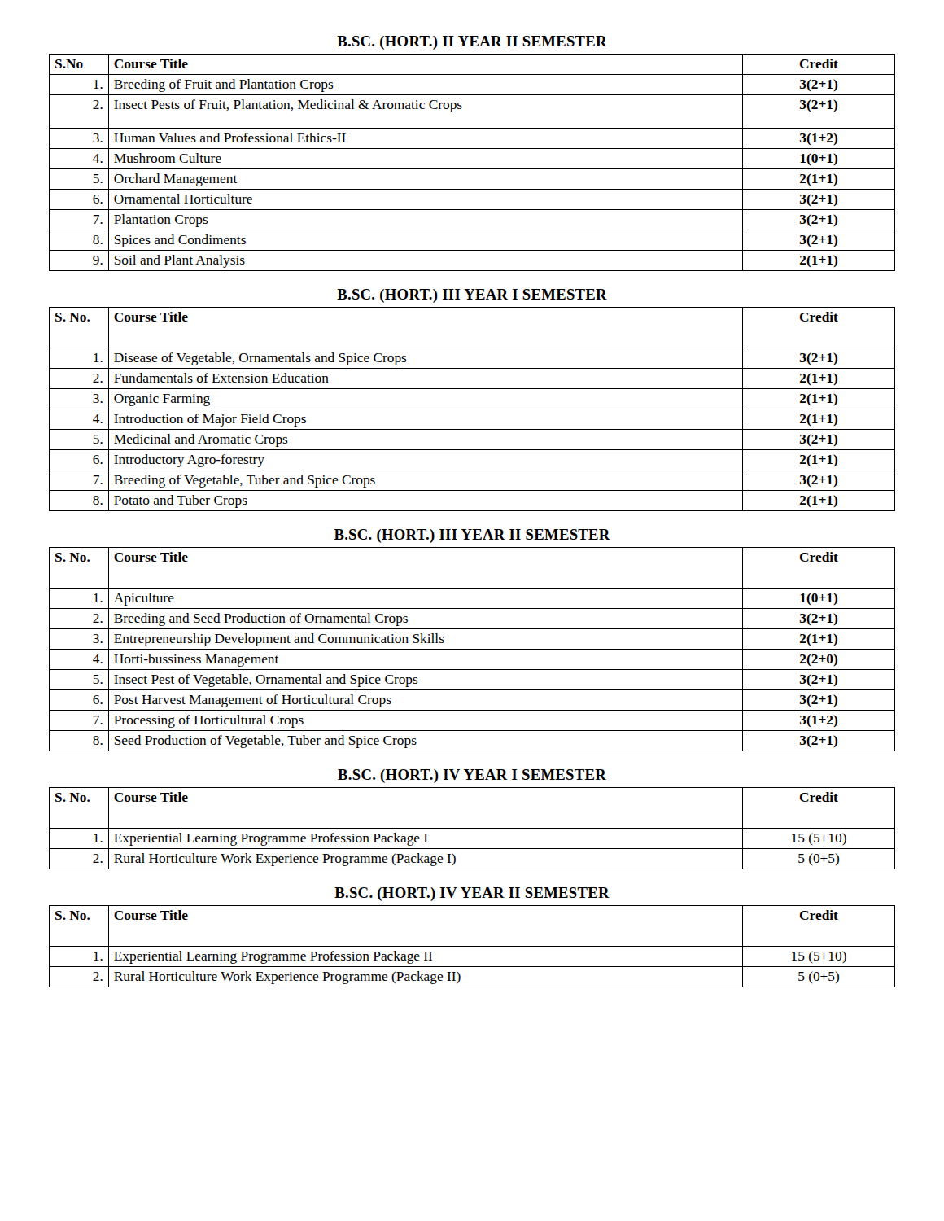B.SC. (HORT.) II YEAR II SEMESTER
| S.No | Course Title | Credit |
| --- | --- | --- |
| 1. | Breeding of Fruit and Plantation Crops | 3(2+1) |
| 2. | Insect Pests of Fruit, Plantation, Medicinal & Aromatic Crops | 3(2+1) |
| 3. | Human Values and Professional Ethics-II | 3(1+2) |
| 4. | Mushroom Culture | 1(0+1) |
| 5. | Orchard Management | 2(1+1) |
| 6. | Ornamental Horticulture | 3(2+1) |
| 7. | Plantation Crops | 3(2+1) |
| 8. | Spices and Condiments | 3(2+1) |
| 9. | Soil and Plant Analysis | 2(1+1) |
B.SC. (HORT.) III YEAR I SEMESTER
| S. No. | Course Title | Credit |
| --- | --- | --- |
| 1. | Disease of Vegetable, Ornamentals and Spice Crops | 3(2+1) |
| 2. | Fundamentals of Extension Education | 2(1+1) |
| 3. | Organic Farming | 2(1+1) |
| 4. | Introduction of Major Field Crops | 2(1+1) |
| 5. | Medicinal and Aromatic Crops | 3(2+1) |
| 6. | Introductory Agro-forestry | 2(1+1) |
| 7. | Breeding of Vegetable, Tuber and Spice Crops | 3(2+1) |
| 8. | Potato and Tuber Crops | 2(1+1) |
B.SC. (HORT.) III YEAR II SEMESTER
| S. No. | Course Title | Credit |
| --- | --- | --- |
| 1. | Apiculture | 1(0+1) |
| 2. | Breeding and Seed Production of Ornamental Crops | 3(2+1) |
| 3. | Entrepreneurship Development and Communication Skills | 2(1+1) |
| 4. | Horti-bussiness Management | 2(2+0) |
| 5. | Insect Pest of Vegetable, Ornamental and Spice Crops | 3(2+1) |
| 6. | Post Harvest Management of Horticultural Crops | 3(2+1) |
| 7. | Processing of Horticultural Crops | 3(1+2) |
| 8. | Seed Production of Vegetable, Tuber and Spice Crops | 3(2+1) |
B.SC. (HORT.) IV YEAR I SEMESTER
| S. No. | Course Title | Credit |
| --- | --- | --- |
| 1. | Experiential Learning Programme Profession Package I | 15 (5+10) |
| 2. | Rural Horticulture Work Experience Programme (Package I) | 5 (0+5) |
B.SC. (HORT.) IV YEAR II SEMESTER
| S. No. | Course Title | Credit |
| --- | --- | --- |
| 1. | Experiential Learning Programme Profession Package II | 15 (5+10) |
| 2. | Rural Horticulture Work Experience Programme (Package II) | 5 (0+5) |